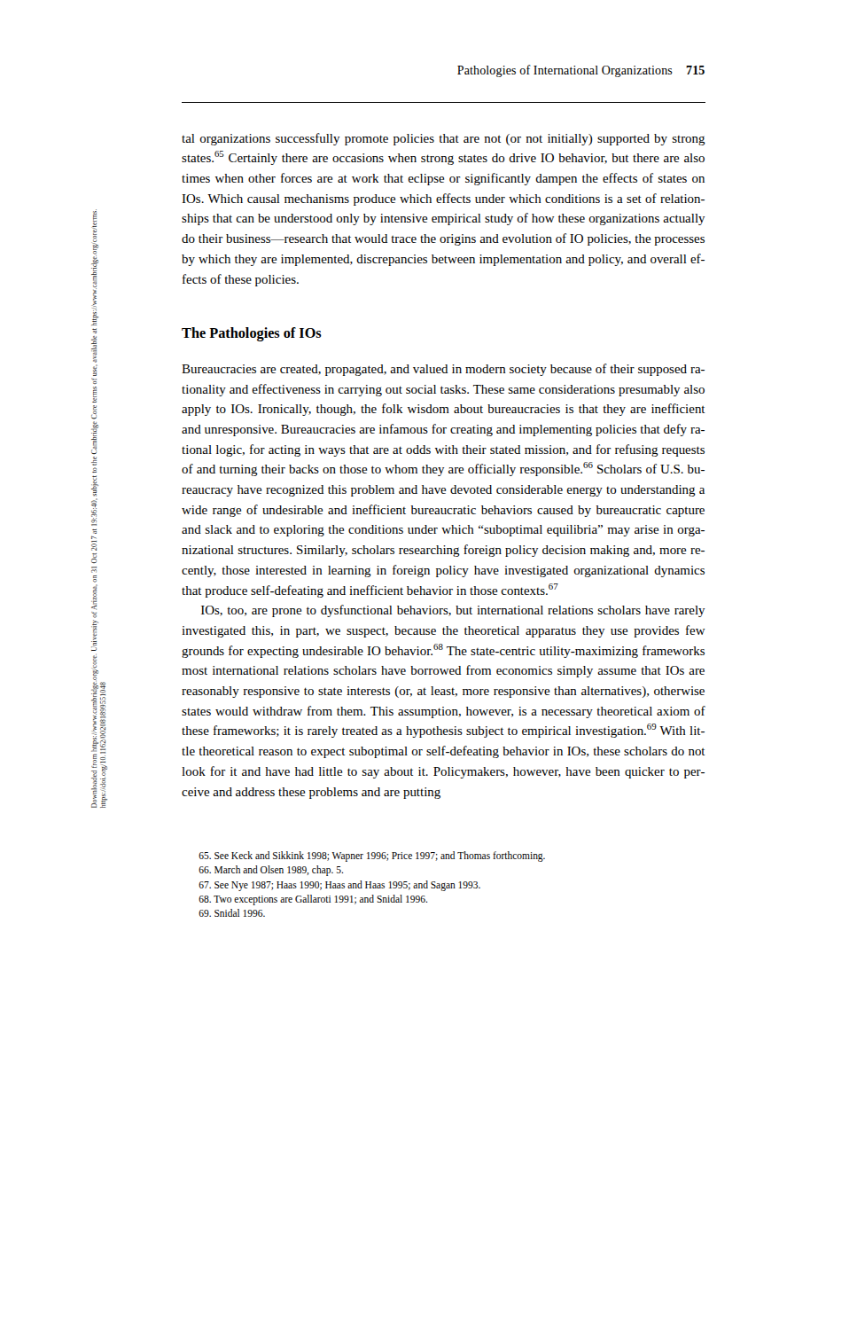Downloaded from https://www.cambridge.org/core. University of Arizona, on 31 Oct 2017 at 19:36:40, subject to the Cambridge Core terms of use, available at https://www.cambridge.org/core/terms.
https://doi.org/10.1162/002081899551048
Pathologies of International Organizations 715
tal organizations successfully promote policies that are not (or not initially) supported by strong states.65 Certainly there are occasions when strong states do drive IO behavior, but there are also times when other forces are at work that eclipse or significantly dampen the effects of states on IOs. Which causal mechanisms produce which effects under which conditions is a set of relationships that can be understood only by intensive empirical study of how these organizations actually do their business—research that would trace the origins and evolution of IO policies, the processes by which they are implemented, discrepancies between implementation and policy, and overall effects of these policies.
The Pathologies of IOs
Bureaucracies are created, propagated, and valued in modern society because of their supposed rationality and effectiveness in carrying out social tasks. These same considerations presumably also apply to IOs. Ironically, though, the folk wisdom about bureaucracies is that they are inefficient and unresponsive. Bureaucracies are infamous for creating and implementing policies that defy rational logic, for acting in ways that are at odds with their stated mission, and for refusing requests of and turning their backs on those to whom they are officially responsible.66 Scholars of U.S. bureaucracy have recognized this problem and have devoted considerable energy to understanding a wide range of undesirable and inefficient bureaucratic behaviors caused by bureaucratic capture and slack and to exploring the conditions under which “suboptimal equilibria” may arise in organizational structures. Similarly, scholars researching foreign policy decision making and, more recently, those interested in learning in foreign policy have investigated organizational dynamics that produce self-defeating and inefficient behavior in those contexts.67
IOs, too, are prone to dysfunctional behaviors, but international relations scholars have rarely investigated this, in part, we suspect, because the theoretical apparatus they use provides few grounds for expecting undesirable IO behavior.68 The state-centric utility-maximizing frameworks most international relations scholars have borrowed from economics simply assume that IOs are reasonably responsive to state interests (or, at least, more responsive than alternatives), otherwise states would withdraw from them. This assumption, however, is a necessary theoretical axiom of these frameworks; it is rarely treated as a hypothesis subject to empirical investigation.69 With little theoretical reason to expect suboptimal or self-defeating behavior in IOs, these scholars do not look for it and have had little to say about it. Policymakers, however, have been quicker to perceive and address these problems and are putting
65. See Keck and Sikkink 1998; Wapner 1996; Price 1997; and Thomas forthcoming.
66. March and Olsen 1989, chap. 5.
67. See Nye 1987; Haas 1990; Haas and Haas 1995; and Sagan 1993.
68. Two exceptions are Gallaroti 1991; and Snidal 1996.
69. Snidal 1996.